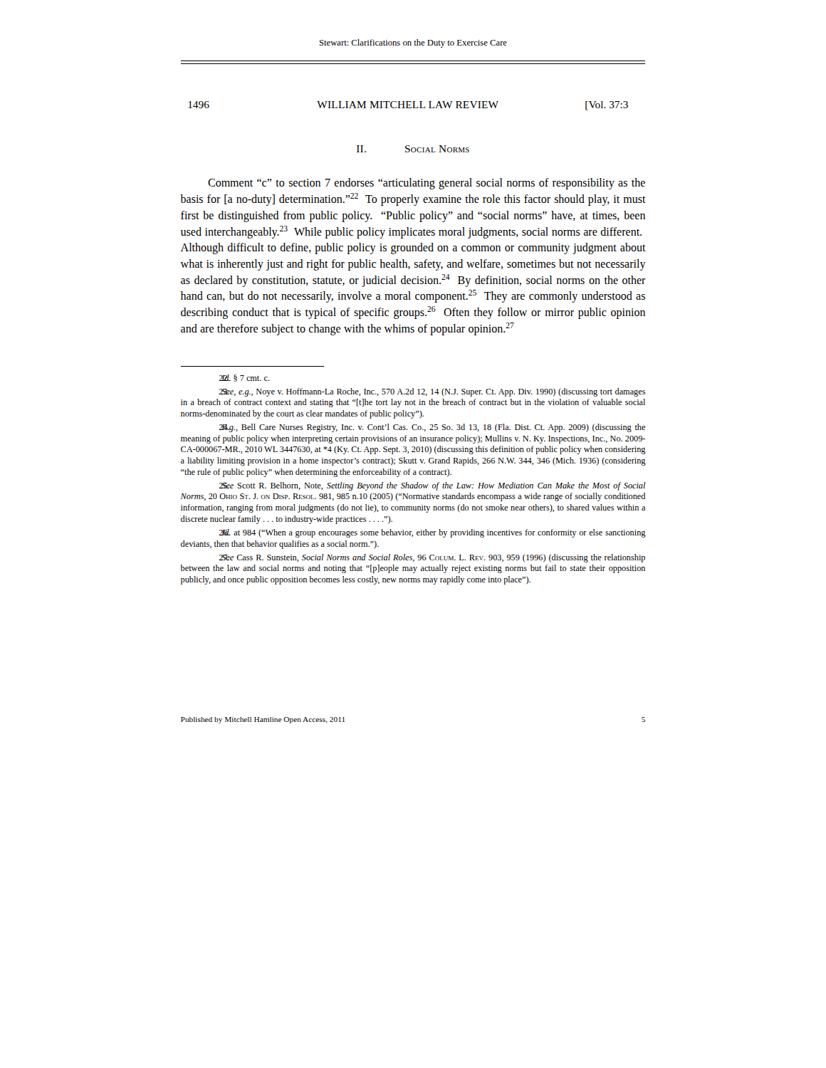Stewart: Clarifications on the Duty to Exercise Care
1496 WILLIAM MITCHELL LAW REVIEW [Vol. 37:3
II. Social Norms
Comment “c” to section 7 endorses “articulating general social norms of responsibility as the basis for [a no-duty] determination.”22 To properly examine the role this factor should play, it must first be distinguished from public policy. “Public policy” and “social norms” have, at times, been used interchangeably.23 While public policy implicates moral judgments, social norms are different. Although difficult to define, public policy is grounded on a common or community judgment about what is inherently just and right for public health, safety, and welfare, sometimes but not necessarily as declared by constitution, statute, or judicial decision.24 By definition, social norms on the other hand can, but do not necessarily, involve a moral component.25 They are commonly understood as describing conduct that is typical of specific groups.26 Often they follow or mirror public opinion and are therefore subject to change with the whims of popular opinion.27
22. Id. § 7 cmt. c.
23. See, e.g., Noye v. Hoffmann-La Roche, Inc., 570 A.2d 12, 14 (N.J. Super. Ct. App. Div. 1990) (discussing tort damages in a breach of contract context and stating that “[t]he tort lay not in the breach of contract but in the violation of valuable social norms-denominated by the court as clear mandates of public policy”).
24. E.g., Bell Care Nurses Registry, Inc. v. Cont’l Cas. Co., 25 So. 3d 13, 18 (Fla. Dist. Ct. App. 2009) (discussing the meaning of public policy when interpreting certain provisions of an insurance policy); Mullins v. N. Ky. Inspections, Inc., No. 2009-CA-000067-MR., 2010 WL 3447630, at *4 (Ky. Ct. App. Sept. 3, 2010) (discussing this definition of public policy when considering a liability limiting provision in a home inspector’s contract); Skutt v. Grand Rapids, 266 N.W. 344, 346 (Mich. 1936) (considering “the rule of public policy” when determining the enforceability of a contract).
25. See Scott R. Belhorn, Note, Settling Beyond the Shadow of the Law: How Mediation Can Make the Most of Social Norms, 20 Ohio St. J. on Disp. Resol. 981, 985 n.10 (2005) (“Normative standards encompass a wide range of socially conditioned information, ranging from moral judgments (do not lie), to community norms (do not smoke near others), to shared values within a discrete nuclear family . . . to industry-wide practices . . . .”).
26. Id. at 984 (“When a group encourages some behavior, either by providing incentives for conformity or else sanctioning deviants, then that behavior qualifies as a social norm.”).
27. See Cass R. Sunstein, Social Norms and Social Roles, 96 Colum. L. Rev. 903, 959 (1996) (discussing the relationship between the law and social norms and noting that “[p]eople may actually reject existing norms but fail to state their opposition publicly, and once public opposition becomes less costly, new norms may rapidly come into place”).
Published by Mitchell Hamline Open Access, 2011 5